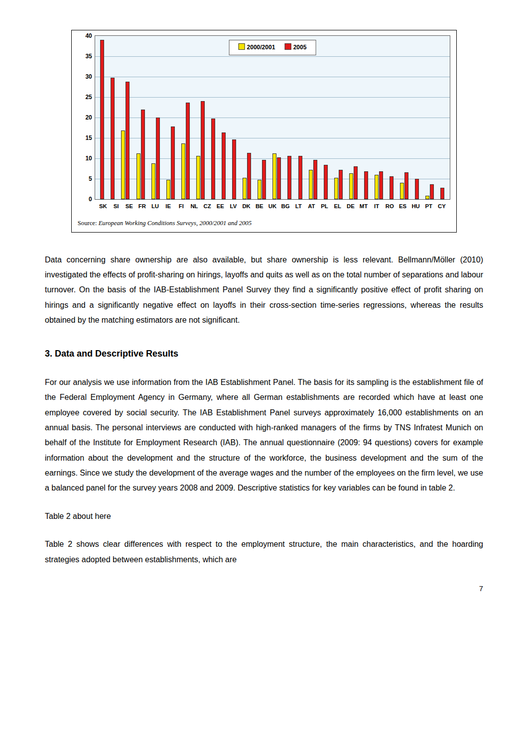40 35 30 25 20 15 10 5 0
2000/2001 2005
SK SI SE FR LU IE FI NL CZ EE LV DK BE UK BG LT AT PL EL DE MT IT RO ES HU PT CY
Source: European Working Conditions Surveys, 2000/2001 and 2005
Data concerning share ownership are also available, but share ownership is less relevant. Bellmann/Möller (2010) investigated the effects of profit-sharing on hirings, layoffs and quits as well as on the total number of separations and labour turnover. On the basis of the IAB-Establishment Panel Survey they find a significantly positive effect of profit sharing on hirings and a significantly negative effect on layoffs in their cross-section time-series regressions, whereas the results obtained by the matching estimators are not significant.
3. Data and Descriptive Results
For our analysis we use information from the IAB Establishment Panel. The basis for its sampling is the establishment file of the Federal Employment Agency in Germany, where all German establishments are recorded which have at least one employee covered by social security. The IAB Establishment Panel surveys approximately 16,000 establishments on an annual basis. The personal interviews are conducted with high-ranked managers of the firms by TNS Infratest Munich on behalf of the Institute for Employment Research (IAB). The annual questionnaire (2009: 94 questions) covers for example information about the development and the structure of the workforce, the business development and the sum of the earnings. Since we study the development of the average wages and the number of the employees on the firm level, we use a balanced panel for the survey years 2008 and 2009. Descriptive statistics for key variables can be found in table 2.
Table 2 about here
Table 2 shows clear differences with respect to the employment structure, the main characteristics, and the hoarding strategies adopted between establishments, which are
7